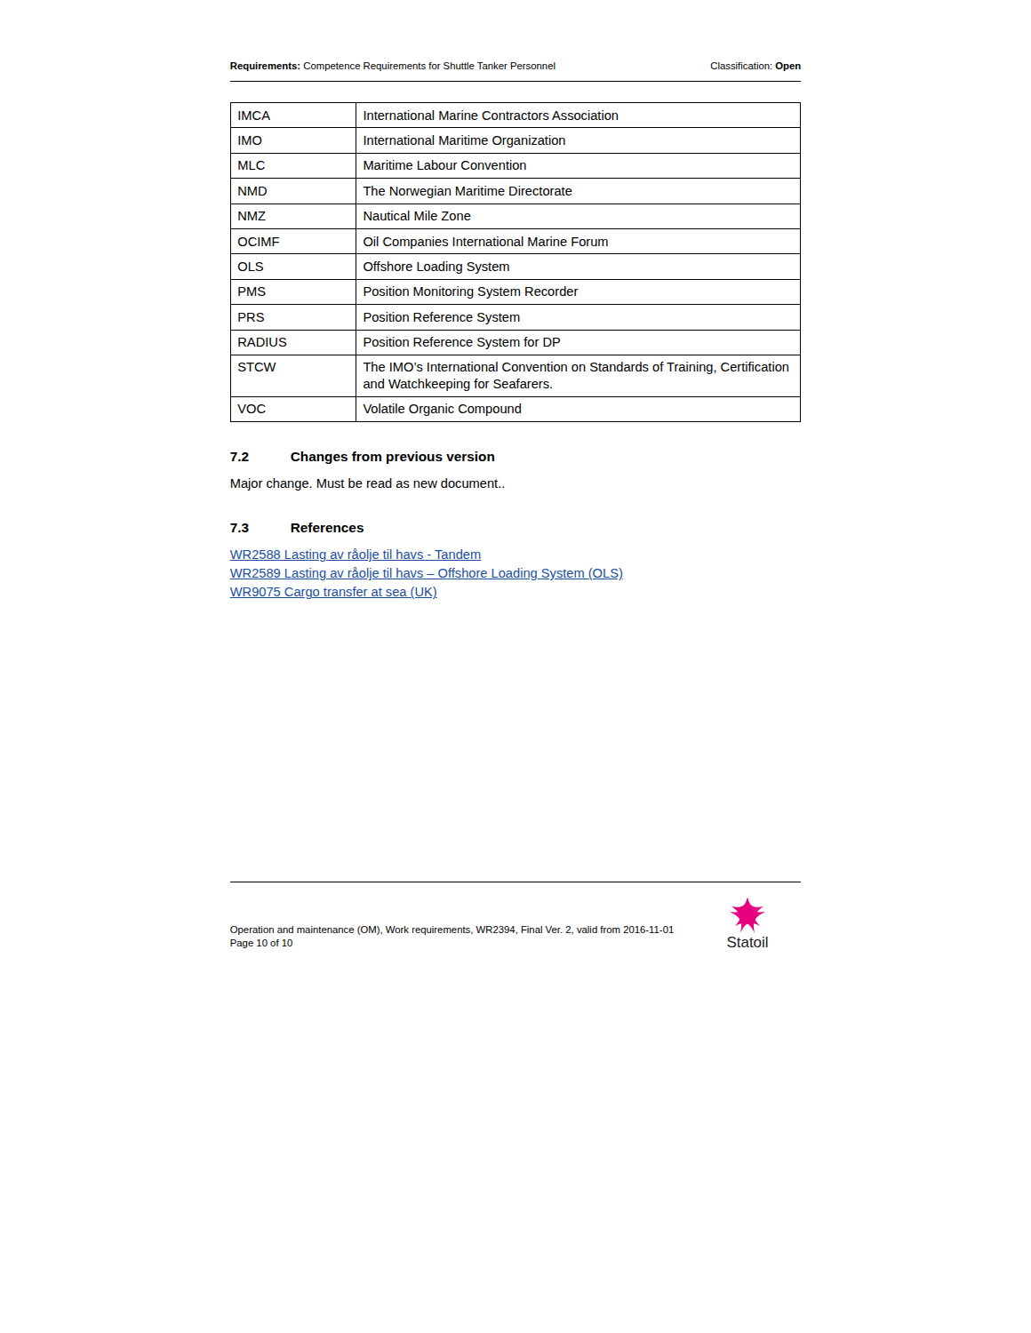Requirements: Competence Requirements for Shuttle Tanker Personnel
Classification: Open
| IMCA | International Marine Contractors Association |
| IMO | International Maritime Organization |
| MLC | Maritime Labour Convention |
| NMD | The Norwegian Maritime Directorate |
| NMZ | Nautical Mile Zone |
| OCIMF | Oil Companies International Marine Forum |
| OLS | Offshore Loading System |
| PMS | Position Monitoring System Recorder |
| PRS | Position Reference System |
| RADIUS | Position Reference System for DP |
| STCW | The IMO’s International Convention on Standards of Training, Certification and Watchkeeping for Seafarers. |
| VOC | Volatile Organic Compound |
7.2 Changes from previous version
Major change. Must be read as new document..
7.3 References
WR2588 Lasting av råolje til havs - Tandem WR2589 Lasting av råolje til havs – Offshore Loading System (OLS) WR9075 Cargo transfer at sea (UK)
Operation and maintenance (OM), Work requirements, WR2394, Final Ver. 2, valid from 2016-11-01
Page 10 of 10
Statoil